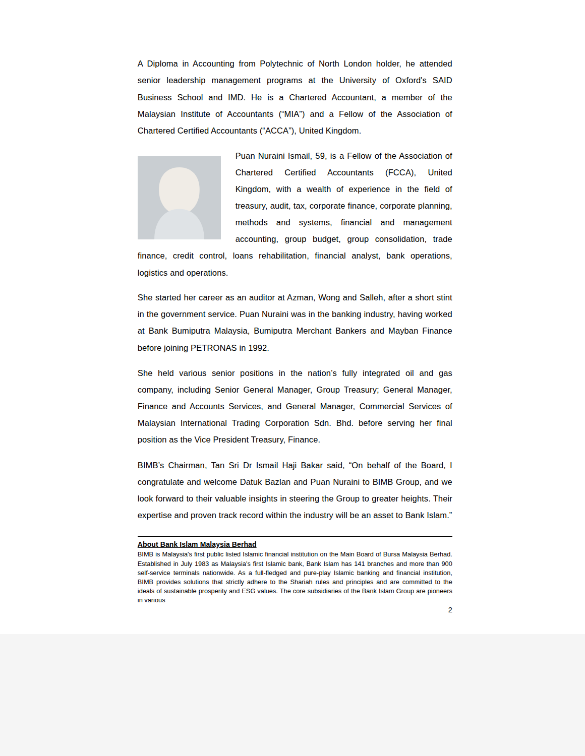A Diploma in Accounting from Polytechnic of North London holder, he attended senior leadership management programs at the University of Oxford's SAID Business School and IMD. He is a Chartered Accountant, a member of the Malaysian Institute of Accountants (“MIA”) and a Fellow of the Association of Chartered Certified Accountants (“ACCA”), United Kingdom.
Puan Nuraini Ismail, 59, is a Fellow of the Association of Chartered Certified Accountants (FCCA), United Kingdom, with a wealth of experience in the field of treasury, audit, tax, corporate finance, corporate planning, methods and systems, financial and management accounting, group budget, group consolidation, trade finance, credit control, loans rehabilitation, financial analyst, bank operations, logistics and operations.
She started her career as an auditor at Azman, Wong and Salleh, after a short stint in the government service. Puan Nuraini was in the banking industry, having worked at Bank Bumiputra Malaysia, Bumiputra Merchant Bankers and Mayban Finance before joining PETRONAS in 1992.
She held various senior positions in the nation’s fully integrated oil and gas company, including Senior General Manager, Group Treasury; General Manager, Finance and Accounts Services, and General Manager, Commercial Services of Malaysian International Trading Corporation Sdn. Bhd. before serving her final position as the Vice President Treasury, Finance.
BIMB’s Chairman, Tan Sri Dr Ismail Haji Bakar said, “On behalf of the Board, I congratulate and welcome Datuk Bazlan and Puan Nuraini to BIMB Group, and we look forward to their valuable insights in steering the Group to greater heights. Their expertise and proven track record within the industry will be an asset to Bank Islam.”
About Bank Islam Malaysia Berhad
BIMB is Malaysia's first public listed Islamic financial institution on the Main Board of Bursa Malaysia Berhad. Established in July 1983 as Malaysia's first Islamic bank, Bank Islam has 141 branches and more than 900 self-service terminals nationwide. As a full-fledged and pure-play Islamic banking and financial institution, BIMB provides solutions that strictly adhere to the Shariah rules and principles and are committed to the ideals of sustainable prosperity and ESG values. The core subsidiaries of the Bank Islam Group are pioneers in various
2